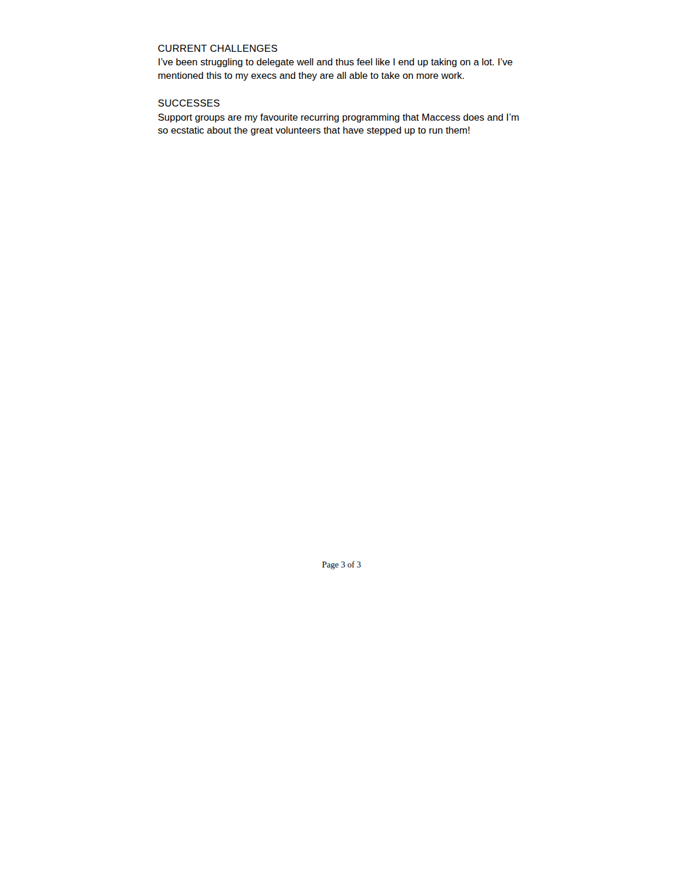CURRENT CHALLENGES
I’ve been struggling to delegate well and thus feel like I end up taking on a lot. I’ve mentioned this to my execs and they are all able to take on more work.
SUCCESSES
Support groups are my favourite recurring programming that Maccess does and I’m so ecstatic about the great volunteers that have stepped up to run them!
Page 3 of 3